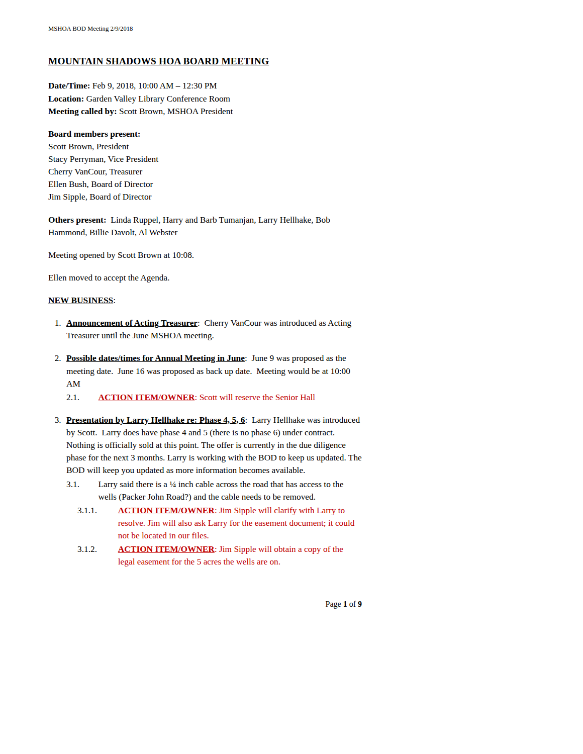MSHOA BOD Meeting 2/9/2018
MOUNTAIN SHADOWS HOA BOARD MEETING
Date/Time: Feb 9, 2018, 10:00 AM – 12:30 PM
Location: Garden Valley Library Conference Room
Meeting called by: Scott Brown, MSHOA President
Board members present:
Scott Brown, President
Stacy Perryman, Vice President
Cherry VanCour, Treasurer
Ellen Bush, Board of Director
Jim Sipple, Board of Director
Others present: Linda Ruppel, Harry and Barb Tumanjan, Larry Hellhake, Bob Hammond, Billie Davolt, Al Webster
Meeting opened by Scott Brown at 10:08.
Ellen moved to accept the Agenda.
NEW BUSINESS:
Announcement of Acting Treasurer: Cherry VanCour was introduced as Acting Treasurer until the June MSHOA meeting.
Possible dates/times for Annual Meeting in June: June 9 was proposed as the meeting date. June 16 was proposed as back up date. Meeting would be at 10:00 AM
2.1. ACTION ITEM/OWNER: Scott will reserve the Senior Hall
Presentation by Larry Hellhake re: Phase 4, 5, 6: Larry Hellhake was introduced by Scott. Larry does have phase 4 and 5 (there is no phase 6) under contract. Nothing is officially sold at this point. The offer is currently in the due diligence phase for the next 3 months. Larry is working with the BOD to keep us updated. The BOD will keep you updated as more information becomes available.
3.1. Larry said there is a ¼ inch cable across the road that has access to the wells (Packer John Road?) and the cable needs to be removed.
3.1.1. ACTION ITEM/OWNER: Jim Sipple will clarify with Larry to resolve. Jim will also ask Larry for the easement document; it could not be located in our files.
3.1.2. ACTION ITEM/OWNER: Jim Sipple will obtain a copy of the legal easement for the 5 acres the wells are on.
Page 1 of 9